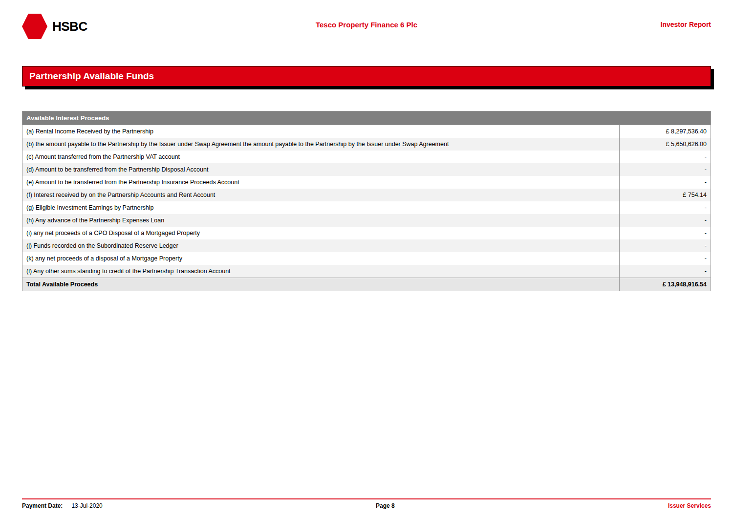HSBC
Tesco Property Finance 6 Plc
Investor Report
Partnership Available Funds
| Available Interest Proceeds |
| --- |
| (a) Rental Income Received by the Partnership | £ 8,297,536.40 |
| (b) the amount payable to the Partnership by the Issuer under Swap Agreement the amount payable to the Partnership by the Issuer under Swap Agreement | £ 5,650,626.00 |
| (c) Amount transferred from the Partnership VAT account | - |
| (d) Amount to be transferred from the Partnership Disposal Account | - |
| (e) Amount to be transferred from the Partnership Insurance Proceeds Account | - |
| (f) Interest received by on the Partnership Accounts and Rent Account | £ 754.14 |
| (g) Eligible Investment Earnings by Partnership | - |
| (h) Any advance of the Partnership Expenses Loan | - |
| (i) any net proceeds of a CPO Disposal of a Mortgaged Property | - |
| (j) Funds recorded on the Subordinated Reserve Ledger | - |
| (k) any net proceeds of a disposal of a Mortgage Property | - |
| (l) Any other sums standing to credit of the Partnership Transaction Account | - |
| Total Available Proceeds | £ 13,948,916.54 |
Payment Date:13-Jul-2020
Page 8
Issuer Services